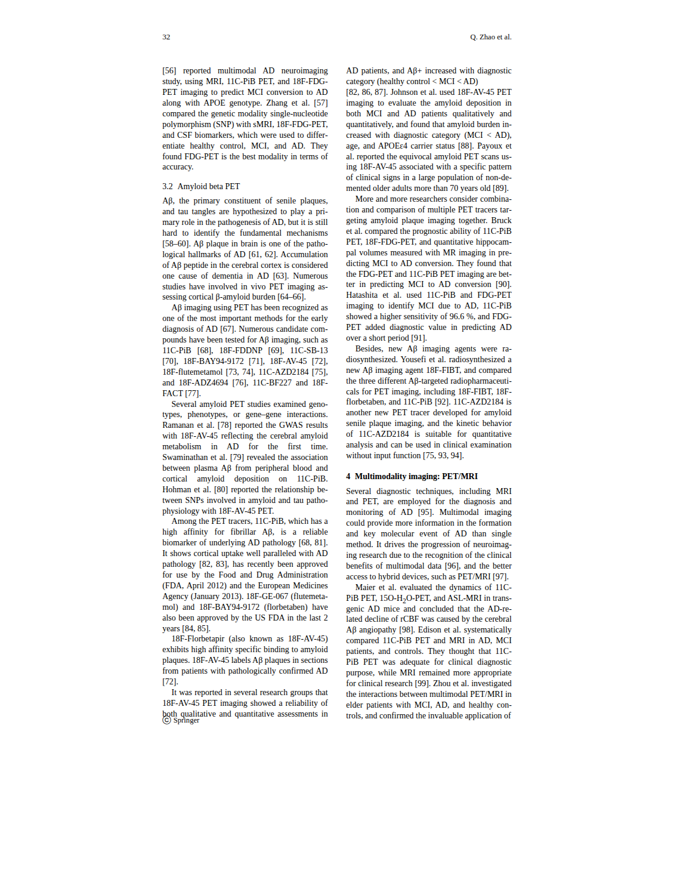32 Q. Zhao et al.
[56] reported multimodal AD neuroimaging study, using MRI, 11C-PiB PET, and 18F-FDG-PET imaging to predict MCI conversion to AD along with APOE genotype. Zhang et al. [57] compared the genetic modality single-nucleotide polymorphism (SNP) with sMRI, 18F-FDG-PET, and CSF biomarkers, which were used to differentiate healthy control, MCI, and AD. They found FDG-PET is the best modality in terms of accuracy.
3.2 Amyloid beta PET
Aβ, the primary constituent of senile plaques, and tau tangles are hypothesized to play a primary role in the pathogenesis of AD, but it is still hard to identify the fundamental mechanisms [58–60]. Aβ plaque in brain is one of the pathological hallmarks of AD [61, 62]. Accumulation of Aβ peptide in the cerebral cortex is considered one cause of dementia in AD [63]. Numerous studies have involved in vivo PET imaging assessing cortical β-amyloid burden [64–66].
Aβ imaging using PET has been recognized as one of the most important methods for the early diagnosis of AD [67]. Numerous candidate compounds have been tested for Aβ imaging, such as 11C-PiB [68], 18F-FDDNP [69], 11C-SB-13 [70], 18F-BAY94-9172 [71], 18F-AV-45 [72], 18F-flutemetamol [73, 74], 11C-AZD2184 [75], and 18F-ADZ4694 [76], 11C-BF227 and 18F-FACT [77].
Several amyloid PET studies examined genotypes, phenotypes, or gene–gene interactions. Ramanan et al. [78] reported the GWAS results with 18F-AV-45 reflecting the cerebral amyloid metabolism in AD for the first time. Swaminathan et al. [79] revealed the association between plasma Aβ from peripheral blood and cortical amyloid deposition on 11C-PiB. Hohman et al. [80] reported the relationship between SNPs involved in amyloid and tau pathophysiology with 18F-AV-45 PET.
Among the PET tracers, 11C-PiB, which has a high affinity for fibrillar Aβ, is a reliable biomarker of underlying AD pathology [68, 81]. It shows cortical uptake well paralleled with AD pathology [82, 83], has recently been approved for use by the Food and Drug Administration (FDA, April 2012) and the European Medicines Agency (January 2013). 18F-GE-067 (flutemetamol) and 18F-BAY94-9172 (florbetaben) have also been approved by the US FDA in the last 2 years [84, 85].
18F-Florbetapir (also known as 18F-AV-45) exhibits high affinity specific binding to amyloid plaques. 18F-AV-45 labels Aβ plaques in sections from patients with pathologically confirmed AD [72].
It was reported in several research groups that 18F-AV-45 PET imaging showed a reliability of both qualitative and quantitative assessments in AD patients, and Aβ+ increased with diagnostic category (healthy control < MCI < AD)
[82, 86, 87]. Johnson et al. used 18F-AV-45 PET imaging to evaluate the amyloid deposition in both MCI and AD patients qualitatively and quantitatively, and found that amyloid burden increased with diagnostic category (MCI < AD), age, and APOEε4 carrier status [88]. Payoux et al. reported the equivocal amyloid PET scans using 18F-AV-45 associated with a specific pattern of clinical signs in a large population of non-demented older adults more than 70 years old [89].
More and more researchers consider combination and comparison of multiple PET tracers targeting amyloid plaque imaging together. Bruck et al. compared the prognostic ability of 11C-PiB PET, 18F-FDG-PET, and quantitative hippocampal volumes measured with MR imaging in predicting MCI to AD conversion. They found that the FDG-PET and 11C-PiB PET imaging are better in predicting MCI to AD conversion [90]. Hatashita et al. used 11C-PiB and FDG-PET imaging to identify MCI due to AD, 11C-PiB showed a higher sensitivity of 96.6 %, and FDG-PET added diagnostic value in predicting AD over a short period [91].
Besides, new Aβ imaging agents were radiosynthesized. Yousefi et al. radiosynthesized a new Aβ imaging agent 18F-FIBT, and compared the three different Aβ-targeted radiopharmaceuticals for PET imaging, including 18F-FIBT, 18F-florbetaben, and 11C-PiB [92]. 11C-AZD2184 is another new PET tracer developed for amyloid senile plaque imaging, and the kinetic behavior of 11C-AZD2184 is suitable for quantitative analysis and can be used in clinical examination without input function [75, 93, 94].
4 Multimodality imaging: PET/MRI
Several diagnostic techniques, including MRI and PET, are employed for the diagnosis and monitoring of AD [95]. Multimodal imaging could provide more information in the formation and key molecular event of AD than single method. It drives the progression of neuroimaging research due to the recognition of the clinical benefits of multimodal data [96], and the better access to hybrid devices, such as PET/MRI [97].
Maier et al. evaluated the dynamics of 11C-PiB PET, 15O-H2O-PET, and ASL-MRI in transgenic AD mice and concluded that the AD-related decline of rCBF was caused by the cerebral Aβ angiopathy [98]. Edison et al. systematically compared 11C-PiB PET and MRI in AD, MCI patients, and controls. They thought that 11C-PiB PET was adequate for clinical diagnostic purpose, while MRI remained more appropriate for clinical research [99]. Zhou et al. investigated the interactions between multimodal PET/MRI in elder patients with MCI, AD, and healthy controls, and confirmed the invaluable application of
ⓒSpringer